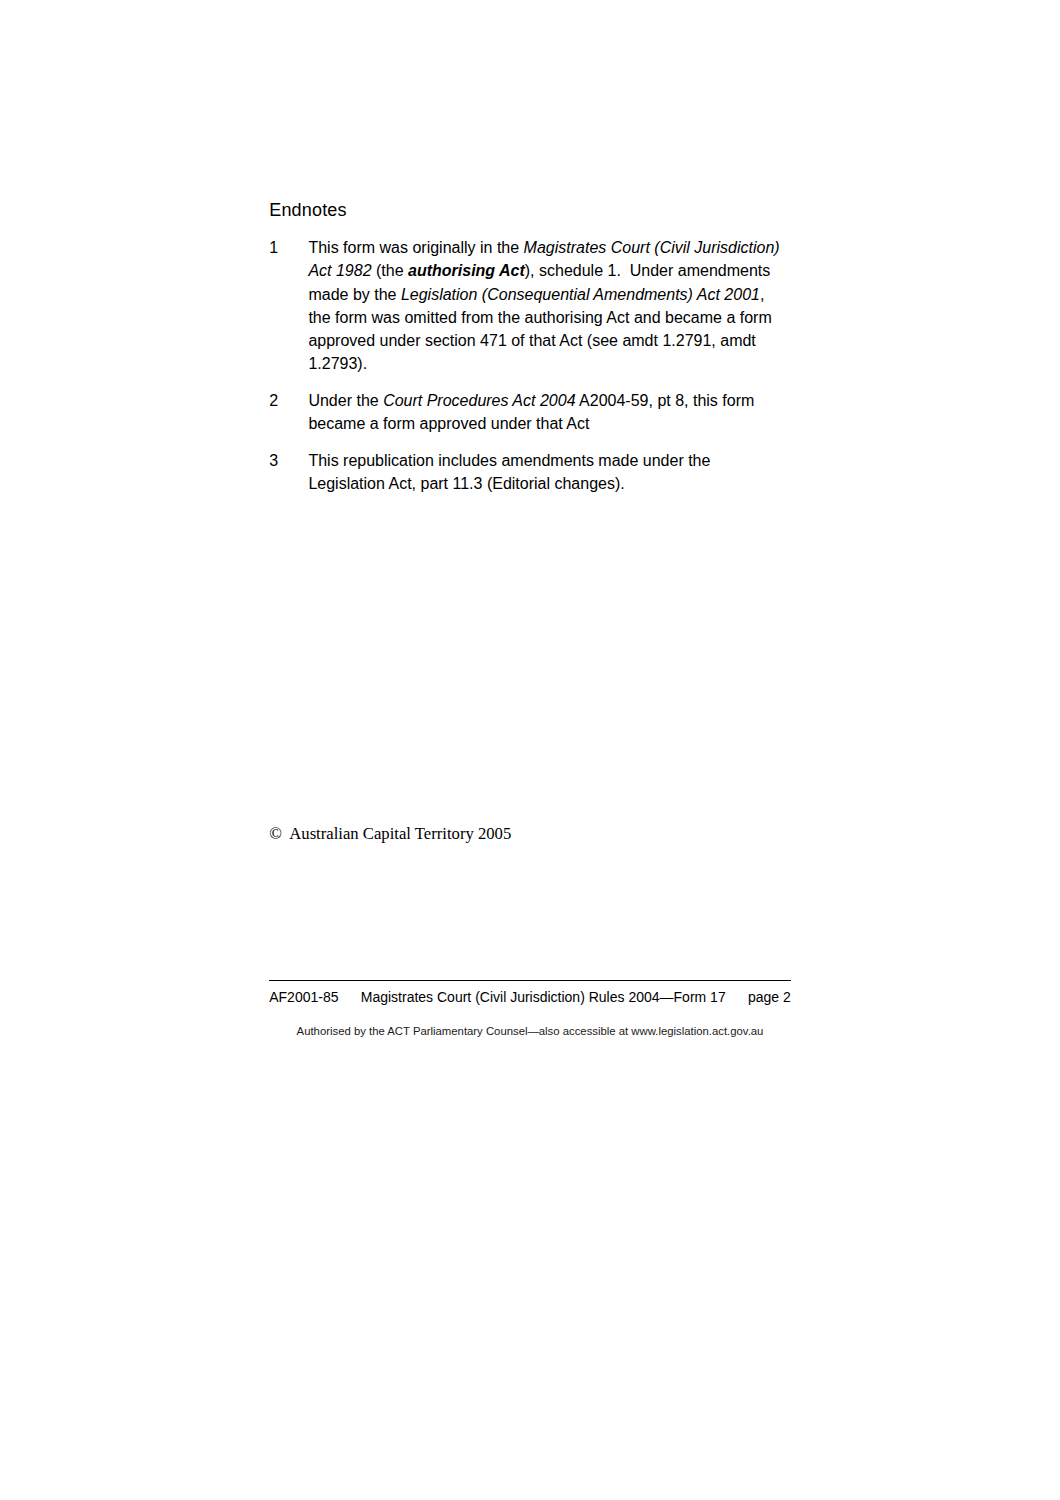Endnotes
1 This form was originally in the Magistrates Court (Civil Jurisdiction) Act 1982 (the authorising Act), schedule 1. Under amendments made by the Legislation (Consequential Amendments) Act 2001, the form was omitted from the authorising Act and became a form approved under section 471 of that Act (see amdt 1.2791, amdt 1.2793).
2 Under the Court Procedures Act 2004 A2004-59, pt 8, this form became a form approved under that Act
3 This republication includes amendments made under the Legislation Act, part 11.3 (Editorial changes).
© Australian Capital Territory 2005
AF2001-85
Magistrates Court (Civil Jurisdiction) Rules 2004—Form 17
page 2
Authorised by the ACT Parliamentary Counsel—also accessible at www.legislation.act.gov.au